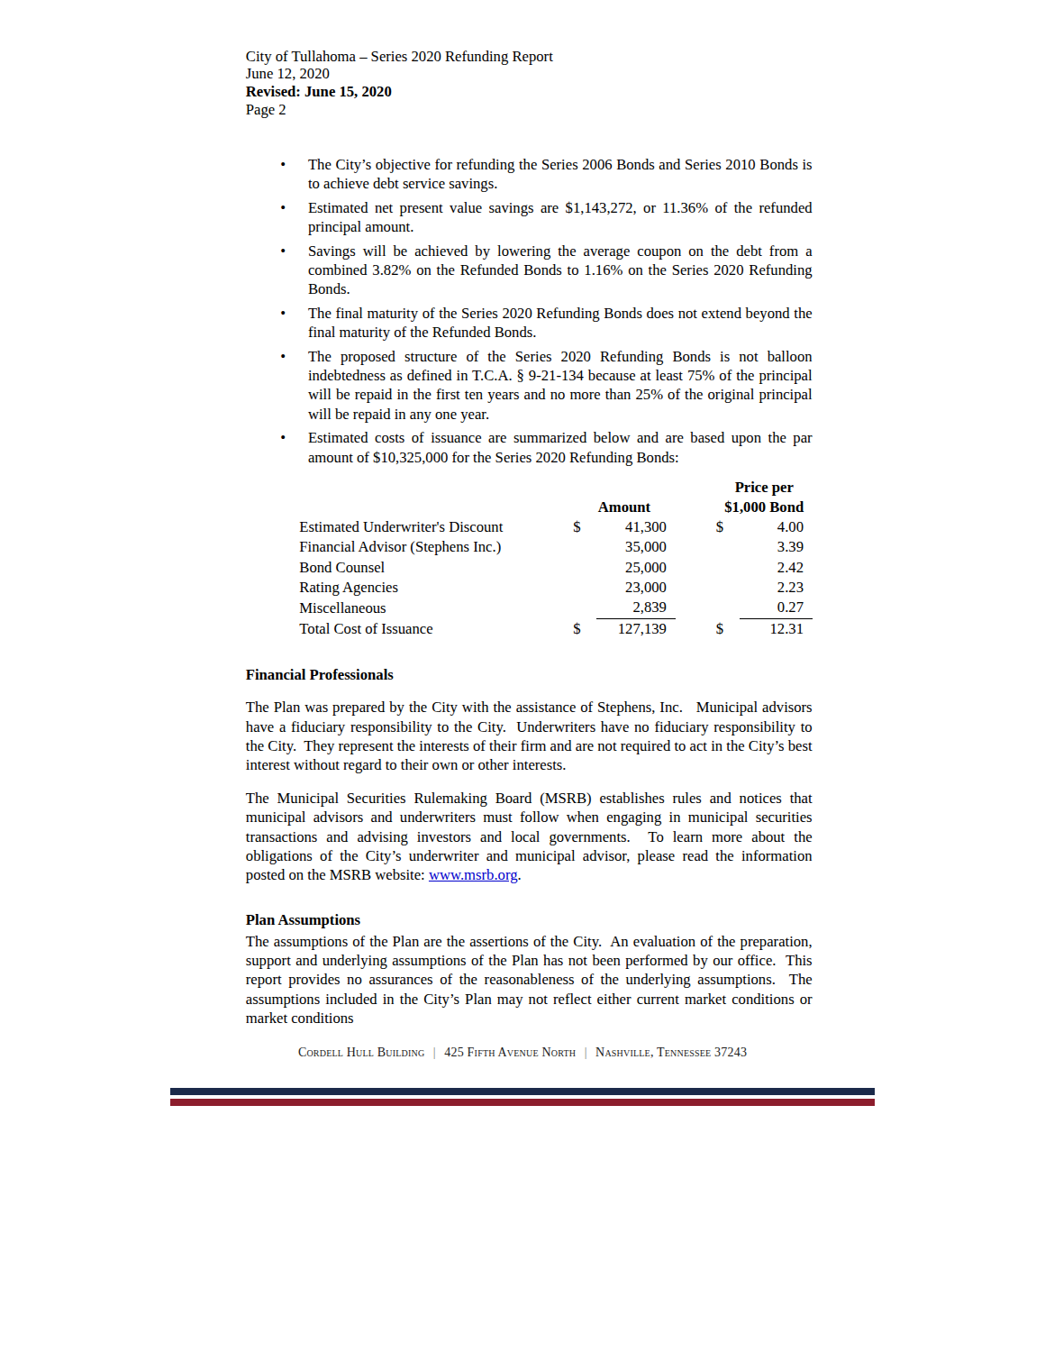City of Tullahoma – Series 2020 Refunding Report June 12, 2020 Revised: June 15, 2020 Page 2
The City’s objective for refunding the Series 2006 Bonds and Series 2010 Bonds is to achieve debt service savings.
Estimated net present value savings are $1,143,272, or 11.36% of the refunded principal amount.
Savings will be achieved by lowering the average coupon on the debt from a combined 3.82% on the Refunded Bonds to 1.16% on the Series 2020 Refunding Bonds.
The final maturity of the Series 2020 Refunding Bonds does not extend beyond the final maturity of the Refunded Bonds.
The proposed structure of the Series 2020 Refunding Bonds is not balloon indebtedness as defined in T.C.A. § 9-21-134 because at least 75% of the principal will be repaid in the first ten years and no more than 25% of the original principal will be repaid in any one year.
Estimated costs of issuance are summarized below and are based upon the par amount of $10,325,000 for the Series 2020 Refunding Bonds:
| | | | Price per |
| --- | --- | --- | --- |
| | Amount | | $1,000 Bond |
| Estimated Underwriter's Discount | $ | 41,300 | | $ | 4.00 |
| Financial Advisor (Stephens Inc.) | | 35,000 | | | 3.39 |
| Bond Counsel | | 25,000 | | | 2.42 |
| Rating Agencies | | 23,000 | | | 2.23 |
| Miscellaneous | | 2,839 | | | 0.27 |
| Total Cost of Issuance | $ | 127,139 | | $ | 12.31 |
Financial Professionals
The Plan was prepared by the City with the assistance of Stephens, Inc. Municipal advisors have a fiduciary responsibility to the City. Underwriters have no fiduciary responsibility to the City. They represent the interests of their firm and are not required to act in the City’s best interest without regard to their own or other interests.
The Municipal Securities Rulemaking Board (MSRB) establishes rules and notices that municipal advisors and underwriters must follow when engaging in municipal securities transactions and advising investors and local governments. To learn more about the obligations of the City’s underwriter and municipal advisor, please read the information posted on the MSRB website: www.msrb.org.
Plan Assumptions
The assumptions of the Plan are the assertions of the City. An evaluation of the preparation, support and underlying assumptions of the Plan has not been performed by our office. This report provides no assurances of the reasonableness of the underlying assumptions. The assumptions included in the City’s Plan may not reflect either current market conditions or market conditions
Cordell Hull Building | 425 Fifth Avenue North | Nashville, Tennessee 37243